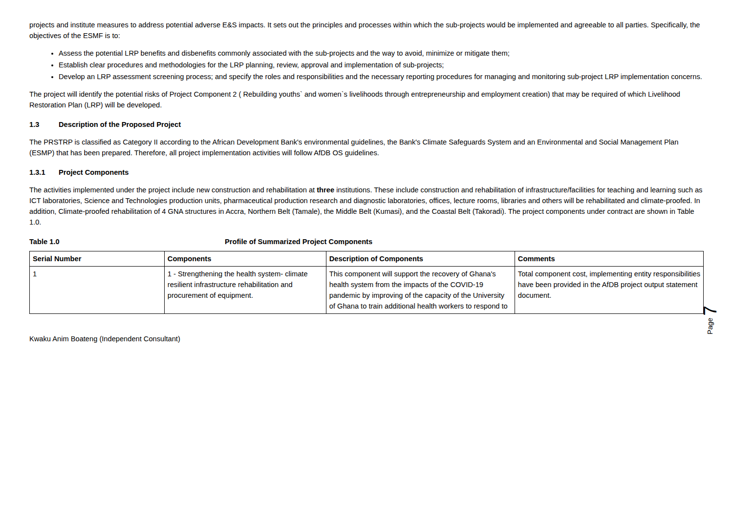projects and institute measures to address potential adverse E&S impacts. It sets out the principles and processes within which the sub-projects would be implemented and agreeable to all parties. Specifically, the objectives of the ESMF is to:
Assess the potential LRP benefits and disbenefits commonly associated with the sub-projects and the way to avoid, minimize or mitigate them;
Establish clear procedures and methodologies for the LRP planning, review, approval and implementation of sub-projects;
Develop an LRP assessment screening process; and specify the roles and responsibilities and the necessary reporting procedures for managing and monitoring sub-project LRP implementation concerns.
The project will identify the potential risks of Project Component 2 ( Rebuilding youths` and women`s livelihoods through entrepreneurship and employment creation) that may be required of which Livelihood Restoration Plan (LRP) will be developed.
1.3 Description of the Proposed Project
The PRSTRP is classified as Category II according to the African Development Bank's environmental guidelines, the Bank's Climate Safeguards System and an Environmental and Social Management Plan (ESMP) that has been prepared. Therefore, all project implementation activities will follow AfDB OS guidelines.
1.3.1 Project Components
The activities implemented under the project include new construction and rehabilitation at three institutions. These include construction and rehabilitation of infrastructure/facilities for teaching and learning such as ICT laboratories, Science and Technologies production units, pharmaceutical production research and diagnostic laboratories, offices, lecture rooms, libraries and others will be rehabilitated and climate-proofed. In addition, Climate-proofed rehabilitation of 4 GNA structures in Accra, Northern Belt (Tamale), the Middle Belt (Kumasi), and the Coastal Belt (Takoradi). The project components under contract are shown in Table 1.0.
Table 1.0 Profile of Summarized Project Components
| Serial Number | Components | Description of Components | Comments |
| --- | --- | --- | --- |
| 1 | 1 - Strengthening the health system- climate resilient infrastructure rehabilitation and procurement of equipment. | This component will support the recovery of Ghana's health system from the impacts of the COVID-19 pandemic by improving of the capacity of the University of Ghana to train additional health workers to respond to | Total component cost, implementing entity responsibilities have been provided in the AfDB project output statement document. |
Kwaku Anim Boateng (Independent Consultant)
Page 7